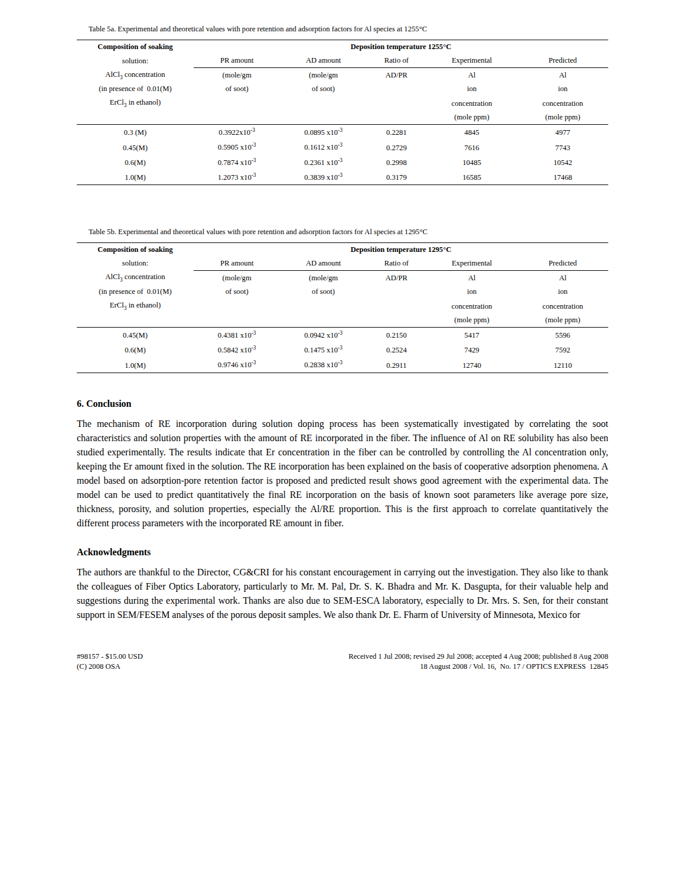Table 5a. Experimental and theoretical values with pore retention and adsorption factors for Al species at 1255°C
| Composition of soaking | Deposition temperature 1255°C |
| solution: | PR amount | AD amount | Ratio of | Experimental | Predicted |
| AlCl 3 concentration | (mole/gm | (mole/gm | AD/PR | Al | Al |
| (in presence of 0.01(M) | of soot) | of soot) | | ion | ion |
| ErCl 3 in ethanol) | | | | concentration | concentration |
| | | | | (mole ppm) | (mole ppm) |
| 0.3 (M) | 0.3922x10 -3 | 0.0895 x10 -3 | 0.2281 | 4845 | 4977 |
| 0.45(M) | 0.5905 x10 -3 | 0.1612 x10 -3 | 0.2729 | 7616 | 7743 |
| 0.6(M) | 0.7874 x10 -3 | 0.2361 x10 -3 | 0.2998 | 10485 | 10542 |
| 1.0(M) | 1.2073 x10 -3 | 0.3839 x10 -3 | 0.3179 | 16585 | 17468 |
Table 5b. Experimental and theoretical values with pore retention and adsorption factors for Al species at 1295°C
| Composition of soaking | Deposition temperature 1295°C |
| solution: | PR amount | AD amount | Ratio of | Experimental | Predicted |
| AlCl 3 concentration | (mole/gm | (mole/gm | AD/PR | Al | Al |
| (in presence of 0.01(M) | of soot) | of soot) | | ion | ion |
| ErCl 3 in ethanol) | | | | concentration | concentration |
| | | | | (mole ppm) | (mole ppm) |
| 0.45(M) | 0.4381 x10 -3 | 0.0942 x10 -3 | 0.2150 | 5417 | 5596 |
| 0.6(M) | 0.5842 x10 -3 | 0.1475 x10 -3 | 0.2524 | 7429 | 7592 |
| 1.0(M) | 0.9746 x10 -3 | 0.2838 x10 -3 | 0.2911 | 12740 | 12110 |
6. Conclusion
The mechanism of RE incorporation during solution doping process has been systematically investigated by correlating the soot characteristics and solution properties with the amount of RE incorporated in the fiber. The influence of Al on RE solubility has also been studied experimentally. The results indicate that Er concentration in the fiber can be controlled by controlling the Al concentration only, keeping the Er amount fixed in the solution. The RE incorporation has been explained on the basis of cooperative adsorption phenomena. A model based on adsorption-pore retention factor is proposed and predicted result shows good agreement with the experimental data. The model can be used to predict quantitatively the final RE incorporation on the basis of known soot parameters like average pore size, thickness, porosity, and solution properties, especially the Al/RE proportion. This is the first approach to correlate quantitatively the different process parameters with the incorporated RE amount in fiber.
Acknowledgments
The authors are thankful to the Director, CG&CRI for his constant encouragement in carrying out the investigation. They also like to thank the colleagues of Fiber Optics Laboratory, particularly to Mr. M. Pal, Dr. S. K. Bhadra and Mr. K. Dasgupta, for their valuable help and suggestions during the experimental work. Thanks are also due to SEM-ESCA laboratory, especially to Dr. Mrs. S. Sen, for their constant support in SEM/FESEM analyses of the porous deposit samples. We also thank Dr. E. Fharm of University of Minnesota, Mexico for
#98157 - $15.00 USD
(C) 2008 OSA
Received 1 Jul 2008; revised 29 Jul 2008; accepted 4 Aug 2008; published 8 Aug 2008
18 August 2008 / Vol. 16, No. 17 / OPTICS EXPRESS 12845